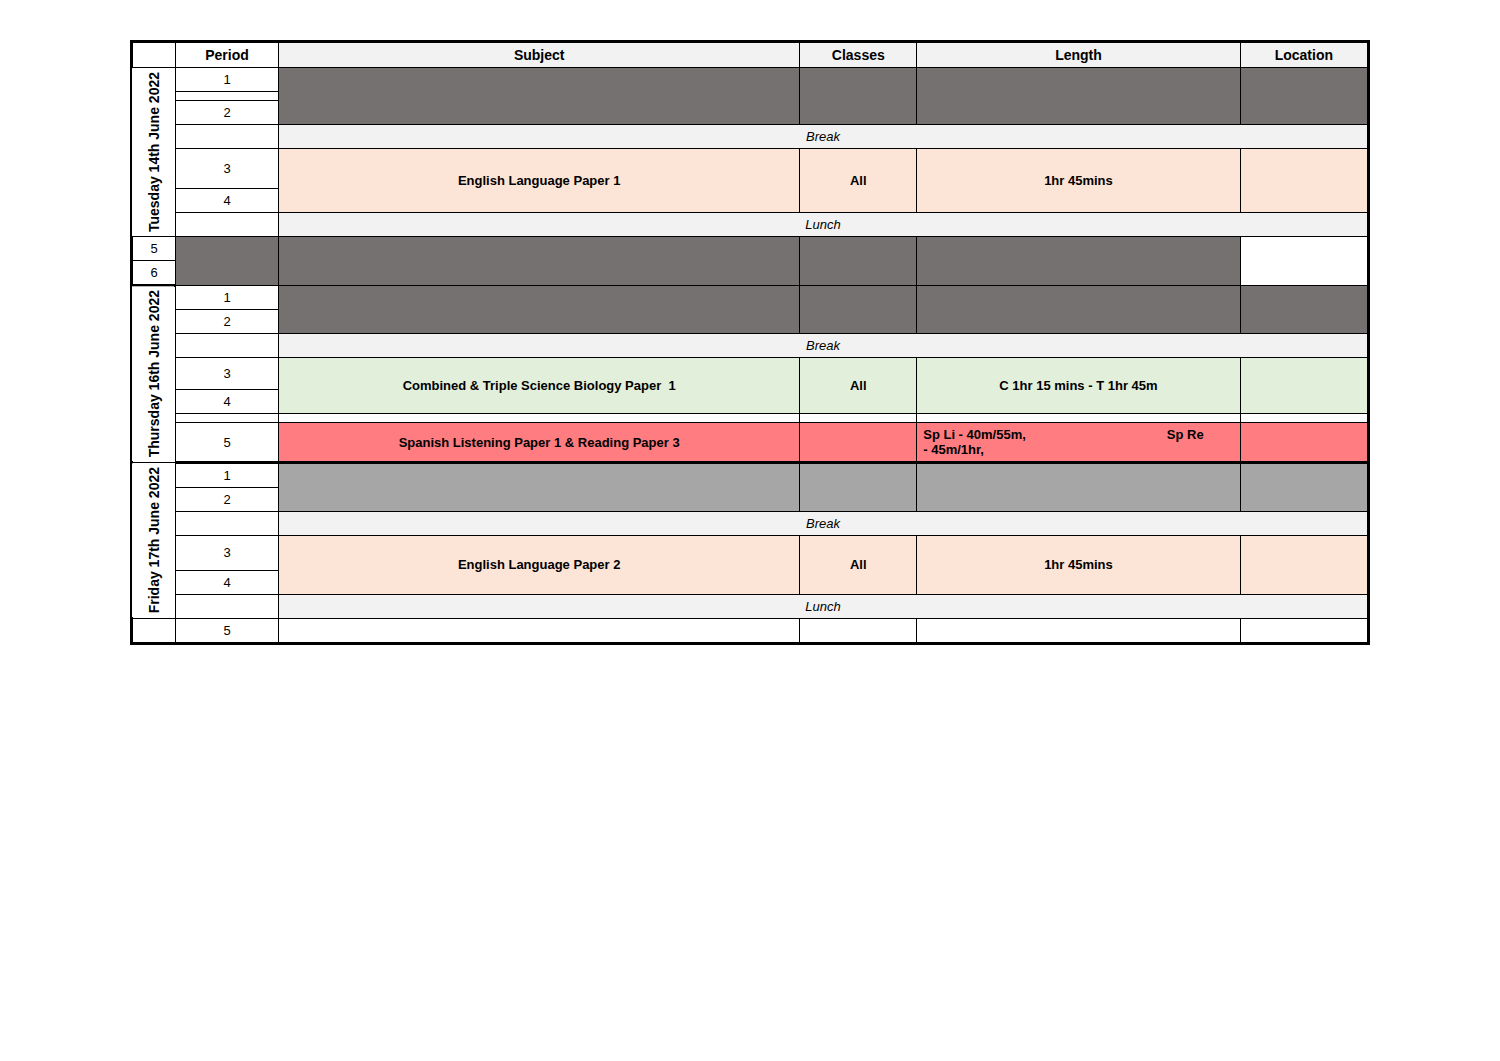| | Period | Subject | Classes | Length | Location |
| --- | --- | --- | --- | --- | --- |
| Tuesday 14th June 2022 | 1 | | | | |
| 2 |
| | Break |
| 3 | English Language Paper 1 | All | 1hr 45mins | |
| 4 |
| | Lunch |
| | 5 | | | | |
| 6 |
| Thursday 16th June 2022 | 1 | | | | |
| 2 |
| | Break |
| 3 | Combined & Triple Science Biology Paper 1 | All | C 1hr 15 mins - T 1hr 45m | |
| 4 |
| 5 | Spanish Listening Paper 1 & Reading Paper 3 | | Sp Li - 40m/55m, Sp Re - 45m/1hr, | |
| Friday 17th June 2022 | 1 | | | | |
| 2 |
| | Break |
| 3 | English Language Paper 2 | All | 1hr 45mins | |
| 4 |
| | Lunch |
| | 5 | | | | |